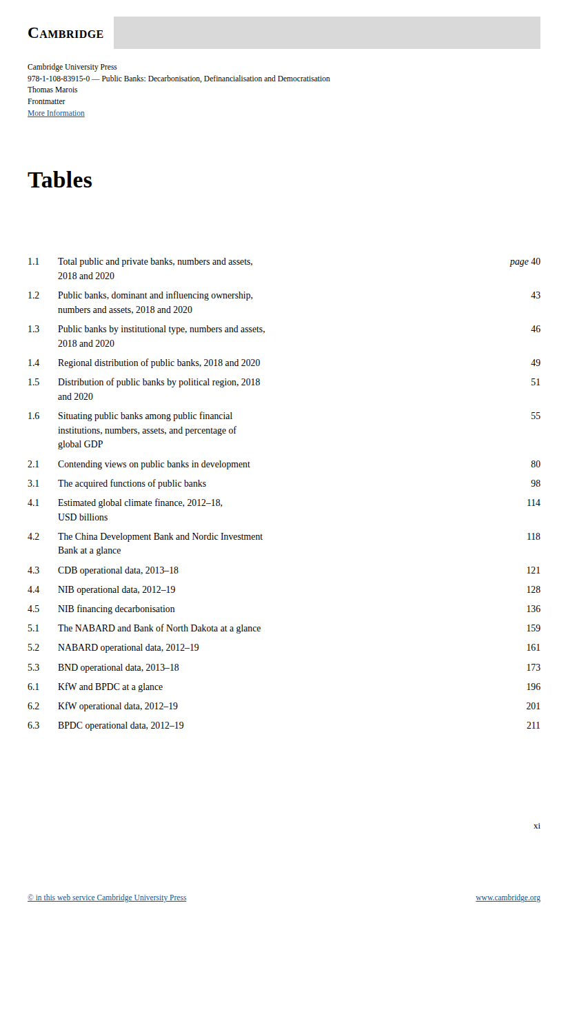Cambridge
Cambridge University Press
978-1-108-83915-0 — Public Banks: Decarbonisation, Definancialisation and Democratisation
Thomas Marois
Frontmatter
More Information
Tables
| 1.1 | Total public and private banks, numbers and assets, 2018 and 2020 | page 40 |
| 1.2 | Public banks, dominant and influencing ownership, numbers and assets, 2018 and 2020 | 43 |
| 1.3 | Public banks by institutional type, numbers and assets, 2018 and 2020 | 46 |
| 1.4 | Regional distribution of public banks, 2018 and 2020 | 49 |
| 1.5 | Distribution of public banks by political region, 2018 and 2020 | 51 |
| 1.6 | Situating public banks among public financial institutions, numbers, assets, and percentage of global GDP | 55 |
| 2.1 | Contending views on public banks in development | 80 |
| 3.1 | The acquired functions of public banks | 98 |
| 4.1 | Estimated global climate finance, 2012–18, USD billions | 114 |
| 4.2 | The China Development Bank and Nordic Investment Bank at a glance | 118 |
| 4.3 | CDB operational data, 2013–18 | 121 |
| 4.4 | NIB operational data, 2012–19 | 128 |
| 4.5 | NIB financing decarbonisation | 136 |
| 5.1 | The NABARD and Bank of North Dakota at a glance | 159 |
| 5.2 | NABARD operational data, 2012–19 | 161 |
| 5.3 | BND operational data, 2013–18 | 173 |
| 6.1 | KfW and BPDC at a glance | 196 |
| 6.2 | KfW operational data, 2012–19 | 201 |
| 6.3 | BPDC operational data, 2012–19 | 211 |
xi
© in this web service Cambridge University Press
www.cambridge.org